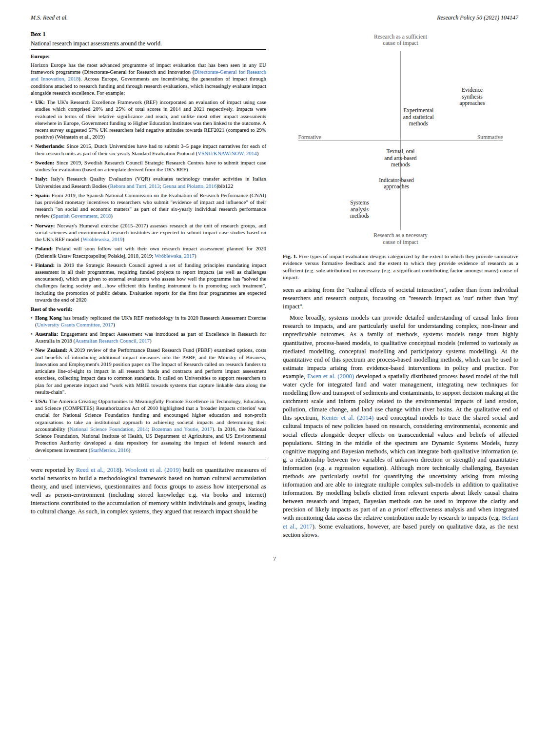M.S. Reed et al.
Research Policy 50 (2021) 104147
Box 1
National research impact assessments around the world.
Europe:
Horizon Europe has the most advanced programme of impact evaluation that has been seen in any EU framework programme (Directorate-General for Research and Innovation (Directorate-General for Research and Innovation, 2018). Across Europe, Governments are incentivising the generation of impact through conditions attached to research funding and through research evaluations, which increasingly evaluate impact alongside research excellence. For example:
UK: The UK's Research Excellence Framework (REF) incorporated an evaluation of impact using case studies which comprised 20% and 25% of total scores in 2014 and 2021 respectively. Impacts were evaluated in terms of their relative significance and reach, and unlike most other impact assessments elsewhere in Europe, Government funding to Higher Education Institutes was then linked to the outcome. A recent survey suggested 57% UK researchers held negative attitudes towards REF2021 (compared to 29% positive) (Weinstein et al., 2019)
Netherlands: Since 2015, Dutch Universities have had to submit 3–5 page impact narratives for each of their research units as part of their six-yearly Standard Evaluation Protocol (VSNU/KNAW/NOW, 2014)
Sweden: Since 2019, Swedish Research Council Strategic Research Centres have to submit impact case studies for evaluation (based on a template derived from the UK's REF)
Italy: Italy's Research Quality Evaluation (VQR) evaluates technology transfer activities in Italian Universities and Research Bodies (Rebora and Turri, 2013; Geuna and Piolatto, 2016)bib122
Spain: From 2019, the Spanish National Commission on the Evaluation of Research Performance (CNAI) has provided monetary incentives to researchers who submit "evidence of impact and influence" of their research "on social and economic matters" as part of their six-yearly individual research performance review (Spanish Government, 2018)
Norway: Norway's Humeval exercise (2015–2017) assesses research at the unit of research groups, and social sciences and environmental research institutes are expected to submit impact case studies based on the UK's REF model (Wróblewska, 2019)
Poland: Poland will soon follow suit with their own research impact assessment planned for 2020 (Dziennik Ustaw Rzeczpospolitej Polskiej, 2018, 2019; Wróblewska, 2017)
Finland: in 2019 the Strategic Research Council agreed a set of funding principles mandating impact assessment in all their programmes, requiring funded projects to report impacts (as well as challenges encountered), which are given to external evaluators who assess how well the programme has "solved the challenges facing society and…how efficient this funding instrument is in promoting such treatment", including the promotion of public debate. Evaluation reports for the first four programmes are expected towards the end of 2020
Rest of the world:
Hong Kong has broadly replicated the UK's REF methodology in its 2020 Research Assessment Exercise (University Grants Committee, 2017)
Australia: Engagement and Impact Assessment was introduced as part of Excellence in Research for Australia in 2018 (Australian Research Council, 2017)
New Zealand: A 2019 review of the Performance Based Research Fund (PBRF) examined options, costs and benefits of introducing additional impact measures into the PBRF, and the Ministry of Business, Innovation and Employment's 2019 position paper on The Impact of Research called on research funders to articulate line-of-sight to impact in all research funds and contracts and perform impact assessment exercises, collecting impact data to common standards. It called on Universities to support researchers to plan for and generate impact and "work with MBIE towards systems that capture linkable data along the results-chain".
USA: The America Creating Opportunities to Meaningfully Promote Excellence in Technology, Education, and Science (COMPETES) Reauthorization Act of 2010 highlighted that a 'broader impacts criterion' was crucial for National Science Foundation funding and encouraged higher education and non-profit organisations to take an institutional approach to achieving societal impacts and determining their accountability (National Science Foundation, 2014; Bozeman and Youtie, 2017). In 2016, the National Science Foundation, National Institute of Health, US Department of Agriculture, and US Environmental Protection Authority developed a data repository for assessing the impact of federal research and development investment (StarMetrics, 2016)
were reported by Reed et al., 2018). Woolcott et al. (2019) built on quantitative measures of social networks to build a methodological framework based on human cultural accumulation theory, and used interviews, questionnaires and focus groups to assess how interpersonal as well as person-environment (including stored knowledge e.g. via books and internet) interactions contributed to the accumulation of memory within individuals and groups, leading to cultural change. As such, in complex systems, they argued that research impact should be
Research as a sufficient cause of impact Research as a necessary cause of impact Formative Summative Evidence synthesis approaches Experimental and statistical methods Textual, oral and arts-based methods Indicator-based approaches Systems analysis methods
Fig. 1. Five types of impact evaluation designs categorized by the extent to which they provide summative evidence versus formative feedback and the extent to which they provide evidence of research as a sufficient (e.g. sole attribution) or necessary (e.g. a significant contributing factor amongst many) cause of impact.
seen as arising from the "cultural effects of societal interaction", rather than from individual researchers and research outputs, focussing on "research impact as 'our' rather than 'my' impact".
More broadly, systems models can provide detailed understanding of causal links from research to impacts, and are particularly useful for understanding complex, non-linear and unpredictable outcomes. As a family of methods, systems models range from highly quantitative, process-based models, to qualitative conceptual models (referred to variously as mediated modelling, conceptual modelling and participatory systems modelling). At the quantitative end of this spectrum are process-based modelling methods, which can be used to estimate impacts arising from evidence-based interventions in policy and practice. For example, Ewen et al. (2000) developed a spatially distributed process-based model of the full water cycle for integrated land and water management, integrating new techniques for modelling flow and transport of sediments and contaminants, to support decision making at the catchment scale and inform policy related to the environmental impacts of land erosion, pollution, climate change, and land use change within river basins. At the qualitative end of this spectrum, Kenter et al. (2014) used conceptual models to trace the shared social and cultural impacts of new policies based on research, considering environmental, economic and social effects alongside deeper effects on transcendental values and beliefs of affected populations. Sitting in the middle of the spectrum are Dynamic Systems Models, fuzzy cognitive mapping and Bayesian methods, which can integrate both qualitative information (e. g. a relationship between two variables of unknown direction or strength) and quantitative information (e.g. a regression equation). Although more technically challenging, Bayesian methods are particularly useful for quantifying the uncertainty arising from missing information and are able to integrate multiple complex sub-models in addition to qualitative information. By modelling beliefs elicited from relevant experts about likely causal chains between research and impact, Bayesian methods can be used to improve the clarity and precision of likely impacts as part of an a priori effectiveness analysis and when integrated with monitoring data assess the relative contribution made by research to impacts (e.g. Befani et al., 2017). Some evaluations, however, are based purely on qualitative data, as the next section shows.
7